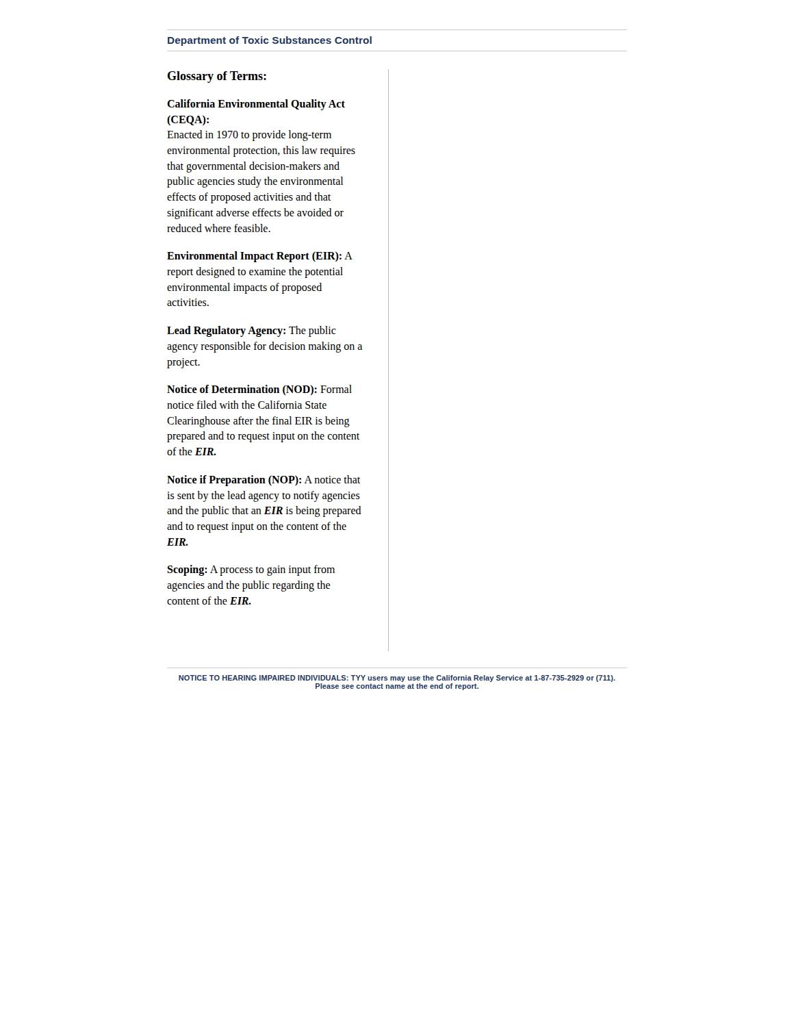Department of Toxic Substances Control
Glossary of Terms:
California Environmental Quality Act (CEQA): Enacted in 1970 to provide long-term environmental protection, this law requires that governmental decision-makers and public agencies study the environmental effects of proposed activities and that significant adverse effects be avoided or reduced where feasible.
Environmental Impact Report (EIR): A report designed to examine the potential environmental impacts of proposed activities.
Lead Regulatory Agency: The public agency responsible for decision making on a project.
Notice of Determination (NOD): Formal notice filed with the California State Clearinghouse after the final EIR is being prepared and to request input on the content of the EIR.
Notice if Preparation (NOP): A notice that is sent by the lead agency to notify agencies and the public that an EIR is being prepared and to request input on the content of the EIR.
Scoping: A process to gain input from agencies and the public regarding the content of the EIR.
NOTICE TO HEARING IMPAIRED INDIVIDUALS: TYY users may use the California Relay Service at 1-87-735-2929 or (711). Please see contact name at the end of report.